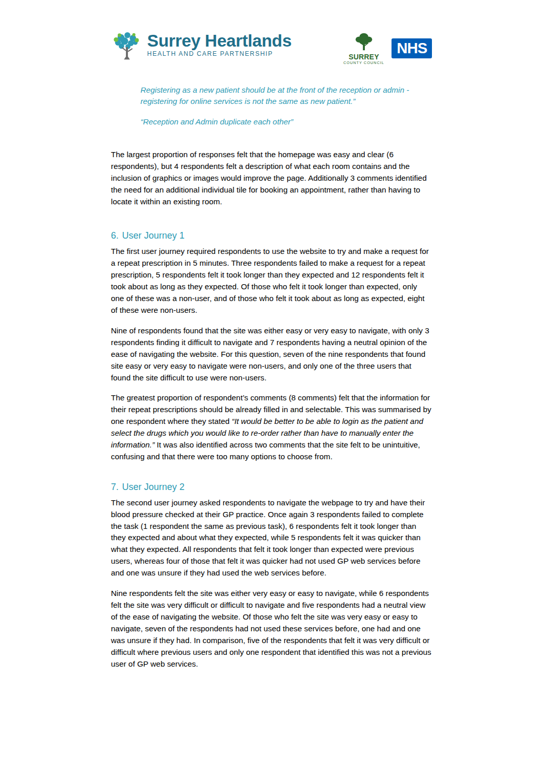Surrey Heartlands
HEALTH AND CARE PARTNERSHIP
SURREY
COUNTY COUNCIL
NHS
Registering as a new patient should be at the front of the reception or admin - registering for online services is not the same as new patient.”
“Reception and Admin duplicate each other”
The largest proportion of responses felt that the homepage was easy and clear (6 respondents), but 4 respondents felt a description of what each room contains and the inclusion of graphics or images would improve the page. Additionally 3 comments identified the need for an additional individual tile for booking an appointment, rather than having to locate it within an existing room.
6. User Journey 1
The first user journey required respondents to use the website to try and make a request for a repeat prescription in 5 minutes. Three respondents failed to make a request for a repeat prescription, 5 respondents felt it took longer than they expected and 12 respondents felt it took about as long as they expected. Of those who felt it took longer than expected, only one of these was a non-user, and of those who felt it took about as long as expected, eight of these were non-users.
Nine of respondents found that the site was either easy or very easy to navigate, with only 3 respondents finding it difficult to navigate and 7 respondents having a neutral opinion of the ease of navigating the website. For this question, seven of the nine respondents that found site easy or very easy to navigate were non-users, and only one of the three users that found the site difficult to use were non-users.
The greatest proportion of respondent’s comments (8 comments) felt that the information for their repeat prescriptions should be already filled in and selectable. This was summarised by one respondent where they stated “It would be better to be able to login as the patient and select the drugs which you would like to re-order rather than have to manually enter the information.” It was also identified across two comments that the site felt to be unintuitive, confusing and that there were too many options to choose from.
7. User Journey 2
The second user journey asked respondents to navigate the webpage to try and have their blood pressure checked at their GP practice. Once again 3 respondents failed to complete the task (1 respondent the same as previous task), 6 respondents felt it took longer than they expected and about what they expected, while 5 respondents felt it was quicker than what they expected. All respondents that felt it took longer than expected were previous users, whereas four of those that felt it was quicker had not used GP web services before and one was unsure if they had used the web services before.
Nine respondents felt the site was either very easy or easy to navigate, while 6 respondents felt the site was very difficult or difficult to navigate and five respondents had a neutral view of the ease of navigating the website. Of those who felt the site was very easy or easy to navigate, seven of the respondents had not used these services before, one had and one was unsure if they had. In comparison, five of the respondents that felt it was very difficult or difficult where previous users and only one respondent that identified this was not a previous user of GP web services.